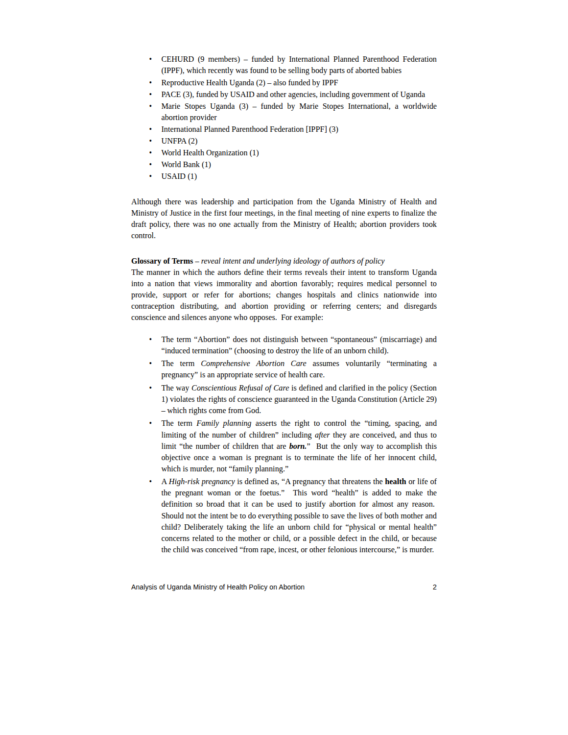CEHURD (9 members) – funded by International Planned Parenthood Federation (IPPF), which recently was found to be selling body parts of aborted babies
Reproductive Health Uganda (2) – also funded by IPPF
PACE (3), funded by USAID and other agencies, including government of Uganda
Marie Stopes Uganda (3) – funded by Marie Stopes International, a worldwide abortion provider
International Planned Parenthood Federation [IPPF] (3)
UNFPA (2)
World Health Organization (1)
World Bank (1)
USAID (1)
Although there was leadership and participation from the Uganda Ministry of Health and Ministry of Justice in the first four meetings, in the final meeting of nine experts to finalize the draft policy, there was no one actually from the Ministry of Health; abortion providers took control.
Glossary of Terms – reveal intent and underlying ideology of authors of policy
The manner in which the authors define their terms reveals their intent to transform Uganda into a nation that views immorality and abortion favorably; requires medical personnel to provide, support or refer for abortions; changes hospitals and clinics nationwide into contraception distributing, and abortion providing or referring centers; and disregards conscience and silences anyone who opposes. For example:
The term “Abortion” does not distinguish between “spontaneous” (miscarriage) and “induced termination” (choosing to destroy the life of an unborn child).
The term Comprehensive Abortion Care assumes voluntarily “terminating a pregnancy” is an appropriate service of health care.
The way Conscientious Refusal of Care is defined and clarified in the policy (Section 1) violates the rights of conscience guaranteed in the Uganda Constitution (Article 29) – which rights come from God.
The term Family planning asserts the right to control the “timing, spacing, and limiting of the number of children” including after they are conceived, and thus to limit “the number of children that are born.” But the only way to accomplish this objective once a woman is pregnant is to terminate the life of her innocent child, which is murder, not “family planning.”
A High-risk pregnancy is defined as, “A pregnancy that threatens the health or life of the pregnant woman or the foetus.” This word “health” is added to make the definition so broad that it can be used to justify abortion for almost any reason. Should not the intent be to do everything possible to save the lives of both mother and child? Deliberately taking the life an unborn child for “physical or mental health” concerns related to the mother or child, or a possible defect in the child, or because the child was conceived “from rape, incest, or other felonious intercourse,” is murder.
Analysis of Uganda Ministry of Health Policy on Abortion
2